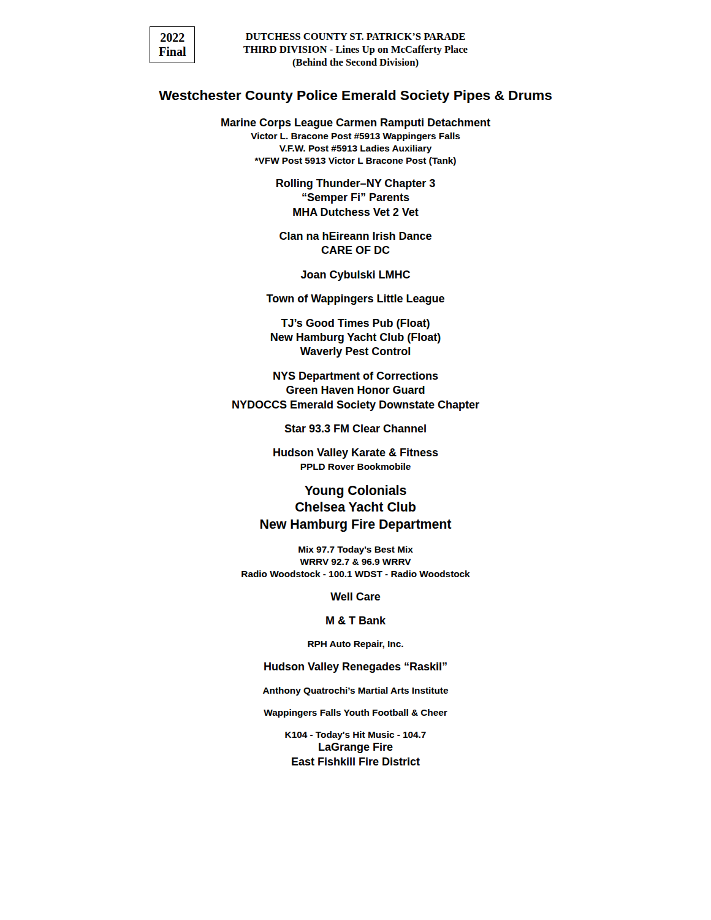2022
Final
DUTCHESS COUNTY ST. PATRICK’S PARADE
THIRD DIVISION - Lines Up on McCafferty Place
(Behind the Second Division)
Westchester County Police Emerald Society Pipes & Drums
Marine Corps League Carmen Ramputi Detachment
Victor L. Bracone Post #5913 Wappingers Falls
V.F.W. Post #5913 Ladies Auxiliary
*VFW Post 5913 Victor L Bracone Post (Tank)
Rolling Thunder–NY Chapter 3
“Semper Fi” Parents
MHA Dutchess Vet 2 Vet
Clan na hEireann Irish Dance
CARE OF DC
Joan Cybulski LMHC
Town of Wappingers Little League
TJ’s Good Times Pub (Float)
New Hamburg Yacht Club (Float)
Waverly Pest Control
NYS Department of Corrections
Green Haven Honor Guard
NYDOCCS Emerald Society Downstate Chapter
Star 93.3 FM Clear Channel
Hudson Valley Karate & Fitness
PPLD Rover Bookmobile
Young Colonials
Chelsea Yacht Club
New Hamburg Fire Department
Mix 97.7 Today's Best Mix
WRRV 92.7 & 96.9 WRRV
Radio Woodstock - 100.1 WDST - Radio Woodstock
Well Care
M & T Bank
RPH Auto Repair, Inc.
Hudson Valley Renegades “Raskil”
Anthony Quatrochi’s Martial Arts Institute
Wappingers Falls Youth Football & Cheer
K104 - Today's Hit Music - 104.7
LaGrange Fire
East Fishkill Fire District